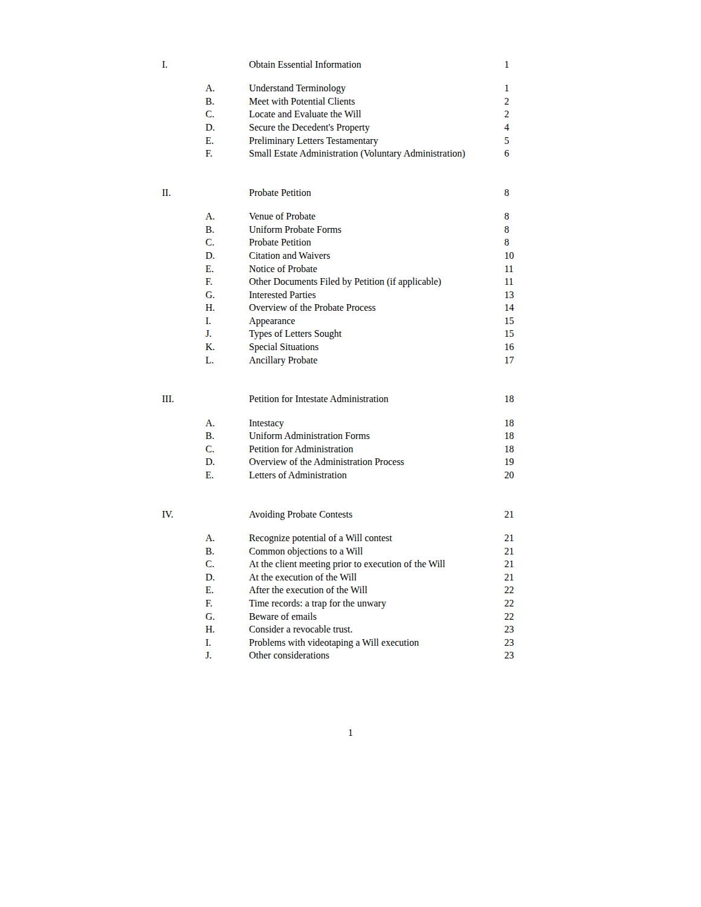| I. | | Obtain Essential Information | 1 |
| | A. | Understand Terminology | 1 |
| | B. | Meet with Potential Clients | 2 |
| | C. | Locate and Evaluate the Will | 2 |
| | D. | Secure the Decedent's Property | 4 |
| | E. | Preliminary Letters Testamentary | 5 |
| | F. | Small Estate Administration (Voluntary Administration) | 6 |
| II. | | Probate Petition | 8 |
| | A. | Venue of Probate | 8 |
| | B. | Uniform Probate Forms | 8 |
| | C. | Probate Petition | 8 |
| | D. | Citation and Waivers | 10 |
| | E. | Notice of Probate | 11 |
| | F. | Other Documents Filed by Petition (if applicable) | 11 |
| | G. | Interested Parties | 13 |
| | H. | Overview of the Probate Process | 14 |
| | I. | Appearance | 15 |
| | J. | Types of Letters Sought | 15 |
| | K. | Special Situations | 16 |
| | L. | Ancillary Probate | 17 |
| III. | | Petition for Intestate Administration | 18 |
| | A. | Intestacy | 18 |
| | B. | Uniform Administration Forms | 18 |
| | C. | Petition for Administration | 18 |
| | D. | Overview of the Administration Process | 19 |
| | E. | Letters of Administration | 20 |
| IV. | | Avoiding Probate Contests | 21 |
| | A. | Recognize potential of a Will contest | 21 |
| | B. | Common objections to a Will | 21 |
| | C. | At the client meeting prior to execution of the Will | 21 |
| | D. | At the execution of the Will | 21 |
| | E. | After the execution of the Will | 22 |
| | F. | Time records: a trap for the unwary | 22 |
| | G. | Beware of emails | 22 |
| | H. | Consider a revocable trust. | 23 |
| | I. | Problems with videotaping a Will execution | 23 |
| | J. | Other considerations | 23 |
1